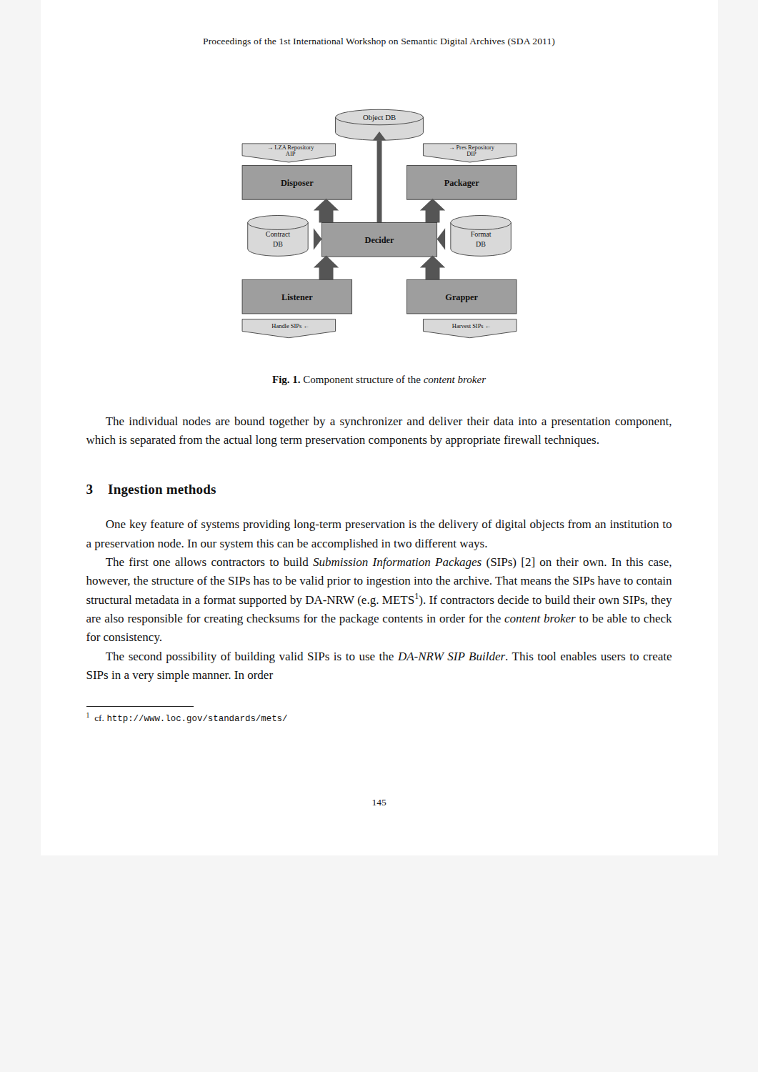Proceedings of the 1st International Workshop on Semantic Digital Archives (SDA 2011)
Object DB → LZA Repository AIP → Pres Repository DIP Disposer Packager Contract DB Format DB Decider Listener Grapper Handle SIPs ← Harvest SIPs ←
Fig. 1. Component structure of the content broker
The individual nodes are bound together by a synchronizer and deliver their data into a presentation component, which is separated from the actual long term preservation components by appropriate firewall techniques.
3 Ingestion methods
One key feature of systems providing long-term preservation is the delivery of digital objects from an institution to a preservation node. In our system this can be accomplished in two different ways.
The first one allows contractors to build Submission Information Packages (SIPs) [2] on their own. In this case, however, the structure of the SIPs has to be valid prior to ingestion into the archive. That means the SIPs have to contain structural metadata in a format supported by DA-NRW (e.g. METS1). If contractors decide to build their own SIPs, they are also responsible for creating checksums for the package contents in order for the content broker to be able to check for consistency.
The second possibility of building valid SIPs is to use the DA-NRW SIP Builder. This tool enables users to create SIPs in a very simple manner. In order
1 cf. http://www.loc.gov/standards/mets/
145